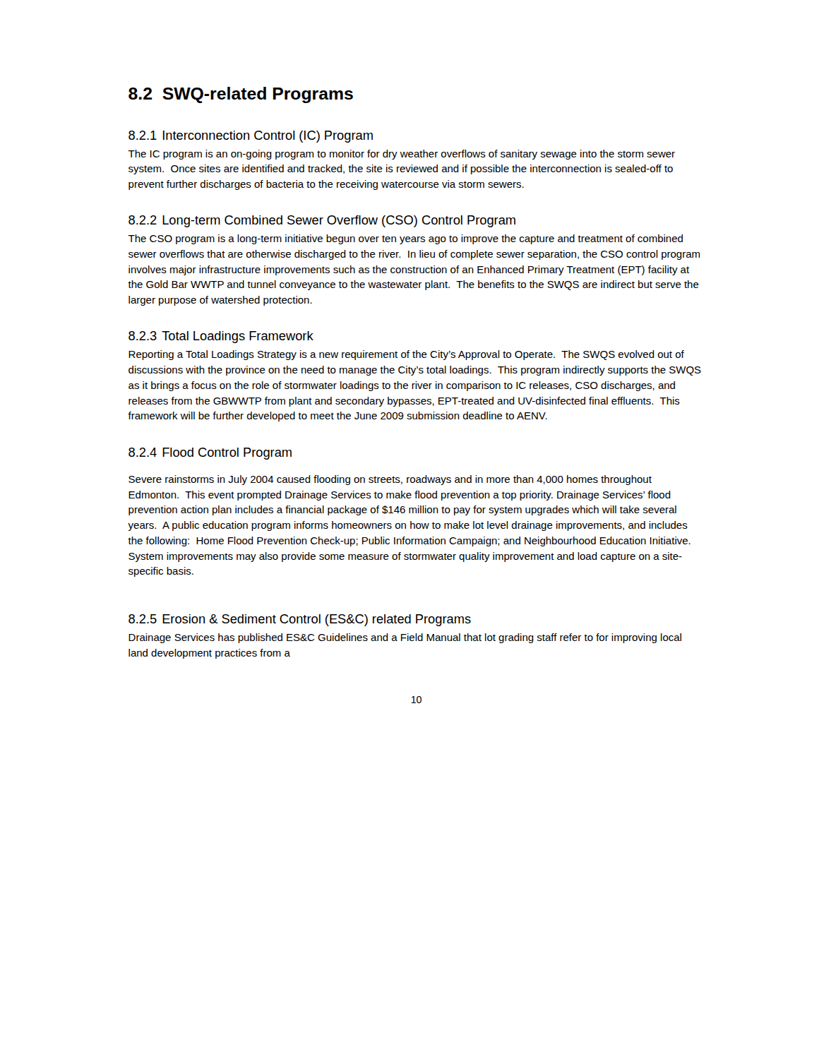8.2 SWQ-related Programs
8.2.1 Interconnection Control (IC) Program
The IC program is an on-going program to monitor for dry weather overflows of sanitary sewage into the storm sewer system. Once sites are identified and tracked, the site is reviewed and if possible the interconnection is sealed-off to prevent further discharges of bacteria to the receiving watercourse via storm sewers.
8.2.2 Long-term Combined Sewer Overflow (CSO) Control Program
The CSO program is a long-term initiative begun over ten years ago to improve the capture and treatment of combined sewer overflows that are otherwise discharged to the river. In lieu of complete sewer separation, the CSO control program involves major infrastructure improvements such as the construction of an Enhanced Primary Treatment (EPT) facility at the Gold Bar WWTP and tunnel conveyance to the wastewater plant. The benefits to the SWQS are indirect but serve the larger purpose of watershed protection.
8.2.3 Total Loadings Framework
Reporting a Total Loadings Strategy is a new requirement of the City’s Approval to Operate. The SWQS evolved out of discussions with the province on the need to manage the City’s total loadings. This program indirectly supports the SWQS as it brings a focus on the role of stormwater loadings to the river in comparison to IC releases, CSO discharges, and releases from the GBWWTP from plant and secondary bypasses, EPT-treated and UV-disinfected final effluents. This framework will be further developed to meet the June 2009 submission deadline to AENV.
8.2.4 Flood Control Program
Severe rainstorms in July 2004 caused flooding on streets, roadways and in more than 4,000 homes throughout Edmonton. This event prompted Drainage Services to make flood prevention a top priority. Drainage Services’ flood prevention action plan includes a financial package of $146 million to pay for system upgrades which will take several years. A public education program informs homeowners on how to make lot level drainage improvements, and includes the following: Home Flood Prevention Check-up; Public Information Campaign; and Neighbourhood Education Initiative. System improvements may also provide some measure of stormwater quality improvement and load capture on a site-specific basis.
8.2.5 Erosion & Sediment Control (ES&C) related Programs
Drainage Services has published ES&C Guidelines and a Field Manual that lot grading staff refer to for improving local land development practices from a
10